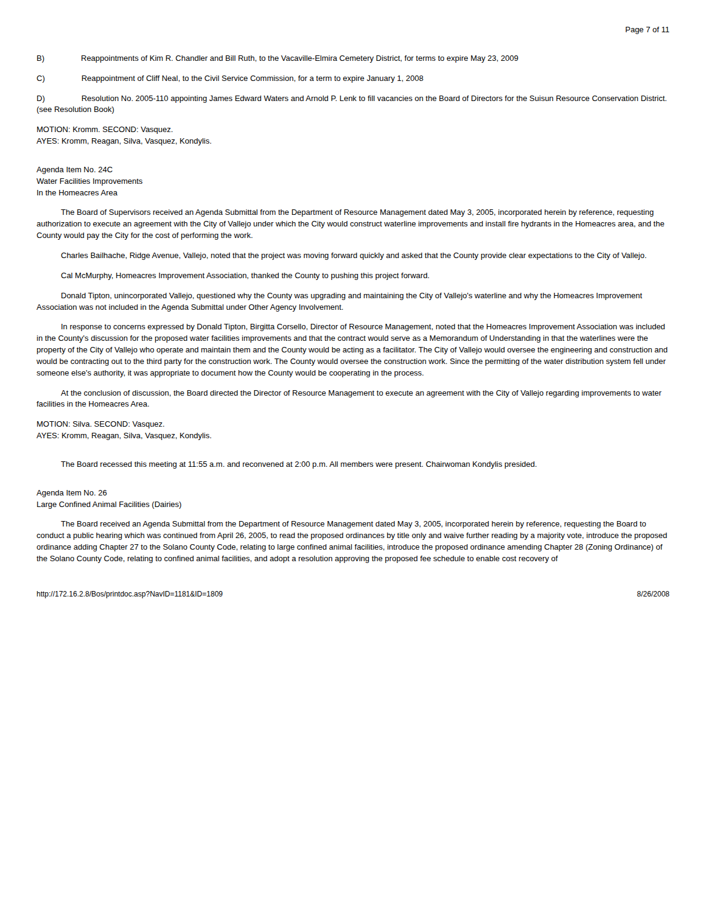Page 7 of 11
B) Reappointments of Kim R. Chandler and Bill Ruth, to the Vacaville-Elmira Cemetery District, for terms to expire May 23, 2009
C) Reappointment of Cliff Neal, to the Civil Service Commission, for a term to expire January 1, 2008
D) Resolution No. 2005-110 appointing James Edward Waters and Arnold P. Lenk to fill vacancies on the Board of Directors for the Suisun Resource Conservation District. (see Resolution Book)
MOTION: Kromm. SECOND: Vasquez.
AYES: Kromm, Reagan, Silva, Vasquez, Kondylis.
Agenda Item No. 24C
Water Facilities Improvements
In the Homeacres Area
The Board of Supervisors received an Agenda Submittal from the Department of Resource Management dated May 3, 2005, incorporated herein by reference, requesting authorization to execute an agreement with the City of Vallejo under which the City would construct waterline improvements and install fire hydrants in the Homeacres area, and the County would pay the City for the cost of performing the work.
Charles Bailhache, Ridge Avenue, Vallejo, noted that the project was moving forward quickly and asked that the County provide clear expectations to the City of Vallejo.
Cal McMurphy, Homeacres Improvement Association, thanked the County to pushing this project forward.
Donald Tipton, unincorporated Vallejo, questioned why the County was upgrading and maintaining the City of Vallejo's waterline and why the Homeacres Improvement Association was not included in the Agenda Submittal under Other Agency Involvement.
In response to concerns expressed by Donald Tipton, Birgitta Corsello, Director of Resource Management, noted that the Homeacres Improvement Association was included in the County's discussion for the proposed water facilities improvements and that the contract would serve as a Memorandum of Understanding in that the waterlines were the property of the City of Vallejo who operate and maintain them and the County would be acting as a facilitator. The City of Vallejo would oversee the engineering and construction and would be contracting out to the third party for the construction work. The County would oversee the construction work. Since the permitting of the water distribution system fell under someone else's authority, it was appropriate to document how the County would be cooperating in the process.
At the conclusion of discussion, the Board directed the Director of Resource Management to execute an agreement with the City of Vallejo regarding improvements to water facilities in the Homeacres Area.
MOTION: Silva. SECOND: Vasquez.
AYES: Kromm, Reagan, Silva, Vasquez, Kondylis.
The Board recessed this meeting at 11:55 a.m. and reconvened at 2:00 p.m. All members were present. Chairwoman Kondylis presided.
Agenda Item No. 26
Large Confined Animal Facilities (Dairies)
The Board received an Agenda Submittal from the Department of Resource Management dated May 3, 2005, incorporated herein by reference, requesting the Board to conduct a public hearing which was continued from April 26, 2005, to read the proposed ordinances by title only and waive further reading by a majority vote, introduce the proposed ordinance adding Chapter 27 to the Solano County Code, relating to large confined animal facilities, introduce the proposed ordinance amending Chapter 28 (Zoning Ordinance) of the Solano County Code, relating to confined animal facilities, and adopt a resolution approving the proposed fee schedule to enable cost recovery of
http://172.16.2.8/Bos/printdoc.asp?NavID=1181&ID=1809 8/26/2008